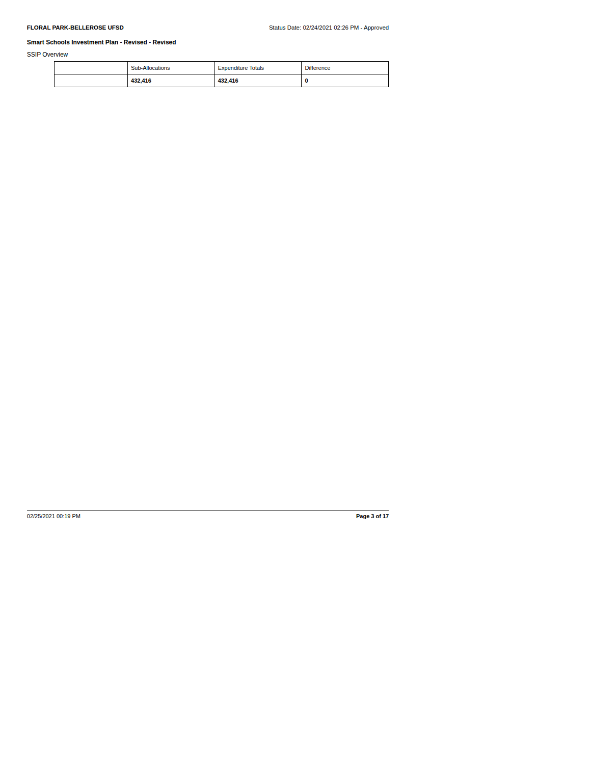FLORAL PARK-BELLEROSE UFSD
Status Date: 02/24/2021 02:26 PM - Approved
Smart Schools Investment Plan - Revised - Revised
SSIP Overview
| | Sub-Allocations | Expenditure Totals | Difference |
| | 432,416 | 432,416 | 0 |
02/25/2021 00:19 PM
Page 3 of 17